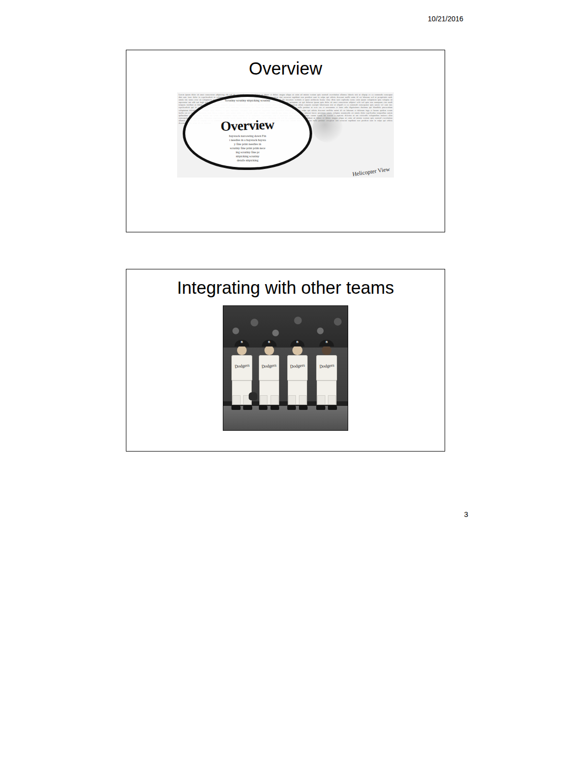10/21/2016
Overview
Lorem ipsum dolor sit amet consectetur adipiscing elit sed do eiusmod tempor incididunt ut labore et dolore magna aliqua ut enim ad minim veniam quis nostrud exercitation ullamco laboris nisi ut aliquip ex ea commodo consequat duis aute irure dolor in reprehenderit in voluptate velit esse cillum dolore eu fugiat nulla pariatur excepteur sint occaecat cupidatat non proident sunt in culpa qui officia deserunt mollit anim id est laborum sed ut perspiciatis unde omnis iste natus error sit voluptatem accusantium doloremque laudantium totam rem aperiam eaque ipsa quae ab illo inventore veritatis et quasi architecto beatae vitae dicta sunt explicabo nemo enim ipsam voluptatem quia voluptas sit aspernatur aut odit aut fugit sed quia consequuntur magni dolores eos qui ratione voluptatem sequi nesciunt neque porro quisquam est qui dolorem ipsum quia dolor sit amet consectetur adipisci velit sed quia non numquam eius modi tempora incidunt ut labore et dolore magnam aliquam quaerat voluptatem ut enim ad minima veniam quis nostrum exercitationem ullam corporis suscipit laboriosam nisi ut aliquid ex ea commodi consequatur quis autem vel eum iure reprehenderit qui in ea voluptate velit esse quam nihil molestiae consequatur vel illum qui dolorem eum fugiat quo voluptas nulla pariatur at vero eos et accusamus et iusto odio dignissimos ducimus qui blanditiis praesentium voluptatum deleniti atque corrupti quos dolores et quas molestias excepturi sint occaecati cupiditate non provident similique sunt in culpa qui officia deserunt mollitia animi id est laborum et dolorum fuga et harum quidem rerum facilis est et expedita distinctio nam libero tempore cum soluta nobis est eligendi optio cumque nihil impedit quo minus id quod maxime placeat facere possimus omnis voluptas assumenda est omnis dolor repellendus temporibus autem quibusdam et aut officiis debitis aut rerum necessitatibus saepe eveniet ut et voluptates repudiandae sint et molestiae non recusandae itaque earum rerum hic tenetur a sapiente delectus ut aut reiciendis voluptatibus maiores alias consequatur aut perferendis doloribus asperiores repellat lorem ipsum dolor sit amet consectetur adipiscing elit sed do eiusmod tempor incididunt ut labore et dolore magna aliqua ut enim ad minim veniam quis nostrud exercitation ullamco laboris nisi ut aliquip ex ea commodo consequat duis aute irure dolor in reprehenderit in voluptate velit esse cillum dolore eu fugiat nulla pariatur excepteur sint occaecat cupidatat non proident sunt in culpa qui officia deserunt mollit anim id est laborum
Scrutiny scrutiny nitpicking scrutiny
Overview haystack narrowing down Fin
t needles in a haystack haysta
y fine print needles in
scrutiny fine print prim nece
ing scrutiny fine pr
nitpicking scrutiny
details nitpicking
Helicopter View
Overview graphic
Integrating with other teams
Dodgers
Dodgers
Dodgers
Dodgers
3